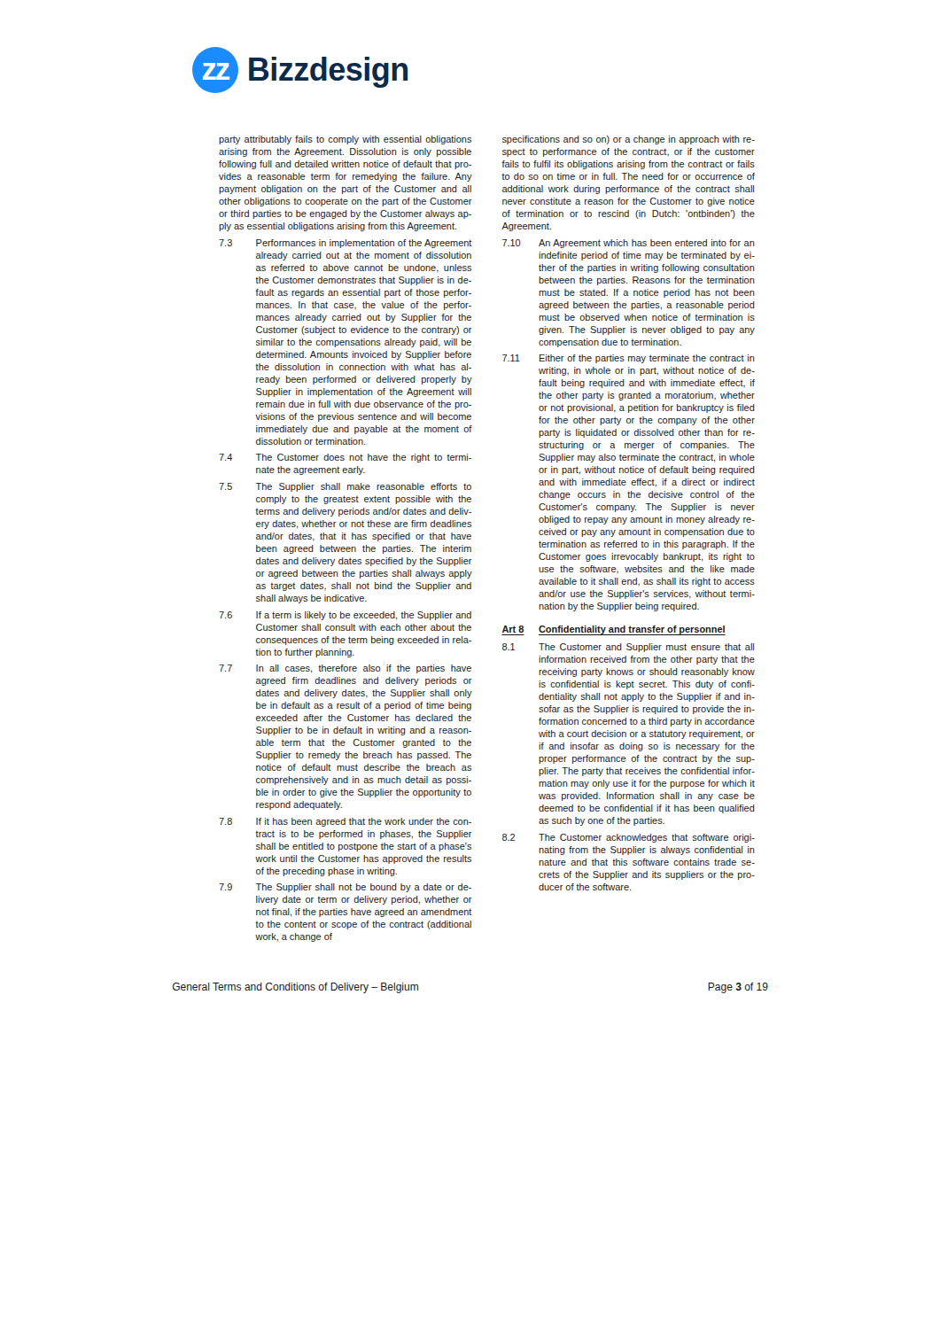zz
Bizzdesign
party attributably fails to comply with essential obligations arising from the Agreement. Dissolution is only possible following full and detailed written notice of default that provides a reasonable term for remedying the failure. Any payment obligation on the part of the Customer and all other obligations to cooperate on the part of the Customer or third parties to be engaged by the Customer always apply as essential obligations arising from this Agreement.
7.3
Performances in implementation of the Agreement already carried out at the moment of dissolution as referred to above cannot be undone, unless the Customer demonstrates that Supplier is in default as regards an essential part of those performances. In that case, the value of the performances already carried out by Supplier for the Customer (subject to evidence to the contrary) or similar to the compensations already paid, will be determined. Amounts invoiced by Supplier before the dissolution in connection with what has already been performed or delivered properly by Supplier in implementation of the Agreement will remain due in full with due observance of the provisions of the previous sentence and will become immediately due and payable at the moment of dissolution or termination.
7.4
The Customer does not have the right to terminate the agreement early.
7.5
The Supplier shall make reasonable efforts to comply to the greatest extent possible with the terms and delivery periods and/or dates and delivery dates, whether or not these are firm deadlines and/or dates, that it has specified or that have been agreed between the parties. The interim dates and delivery dates specified by the Supplier or agreed between the parties shall always apply as target dates, shall not bind the Supplier and shall always be indicative.
7.6
If a term is likely to be exceeded, the Supplier and Customer shall consult with each other about the consequences of the term being exceeded in relation to further planning.
7.7
In all cases, therefore also if the parties have agreed firm deadlines and delivery periods or dates and delivery dates, the Supplier shall only be in default as a result of a period of time being exceeded after the Customer has declared the Supplier to be in default in writing and a reasonable term that the Customer granted to the Supplier to remedy the breach has passed. The notice of default must describe the breach as comprehensively and in as much detail as possible in order to give the Supplier the opportunity to respond adequately.
7.8
If it has been agreed that the work under the contract is to be performed in phases, the Supplier shall be entitled to postpone the start of a phase's work until the Customer has approved the results of the preceding phase in writing.
7.9
The Supplier shall not be bound by a date or delivery date or term or delivery period, whether or not final, if the parties have agreed an amendment to the content or scope of the contract (additional work, a change of
specifications and so on) or a change in approach with respect to performance of the contract, or if the customer fails to fulfil its obligations arising from the contract or fails to do so on time or in full. The need for or occurrence of additional work during performance of the contract shall never constitute a reason for the Customer to give notice of termination or to rescind (in Dutch: 'ontbinden') the Agreement.
7.10
An Agreement which has been entered into for an indefinite period of time may be terminated by either of the parties in writing following consultation between the parties. Reasons for the termination must be stated. If a notice period has not been agreed between the parties, a reasonable period must be observed when notice of termination is given. The Supplier is never obliged to pay any compensation due to termination.
7.11
Either of the parties may terminate the contract in writing, in whole or in part, without notice of default being required and with immediate effect, if the other party is granted a moratorium, whether or not provisional, a petition for bankruptcy is filed for the other party or the company of the other party is liquidated or dissolved other than for restructuring or a merger of companies. The Supplier may also terminate the contract, in whole or in part, without notice of default being required and with immediate effect, if a direct or indirect change occurs in the decisive control of the Customer's company. The Supplier is never obliged to repay any amount in money already received or pay any amount in compensation due to termination as referred to in this paragraph. If the Customer goes irrevocably bankrupt, its right to use the software, websites and the like made available to it shall end, as shall its right to access and/or use the Supplier's services, without termination by the Supplier being required.
Art 8
Confidentiality and transfer of personnel
8.1
The Customer and Supplier must ensure that all information received from the other party that the receiving party knows or should reasonably know is confidential is kept secret. This duty of confidentiality shall not apply to the Supplier if and insofar as the Supplier is required to provide the information concerned to a third party in accordance with a court decision or a statutory requirement, or if and insofar as doing so is necessary for the proper performance of the contract by the supplier. The party that receives the confidential information may only use it for the purpose for which it was provided. Information shall in any case be deemed to be confidential if it has been qualified as such by one of the parties.
8.2
The Customer acknowledges that software originating from the Supplier is always confidential in nature and that this software contains trade secrets of the Supplier and its suppliers or the producer of the software.
General Terms and Conditions of Delivery – Belgium
Page 3 of 19